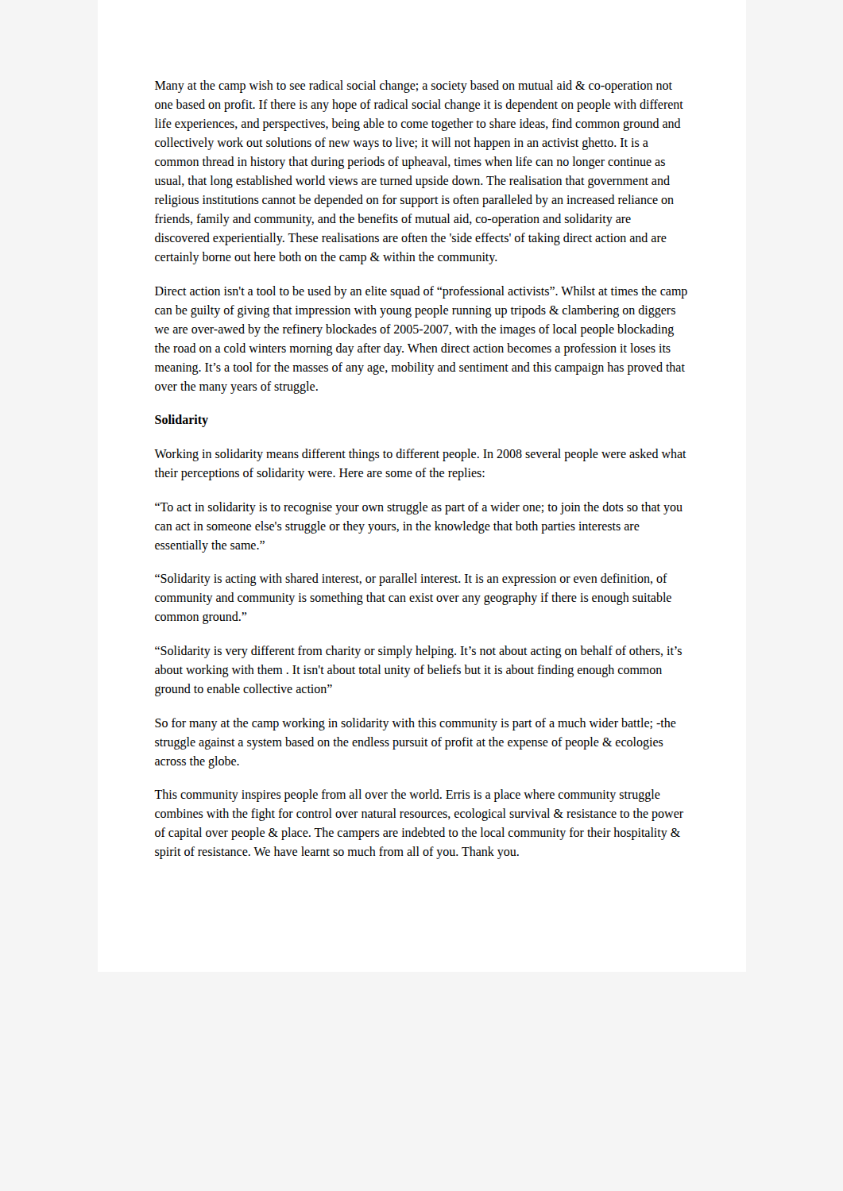Many at the camp wish to see radical social change; a society based on mutual aid & co-operation not one based on profit. If there is any hope of radical social change it is dependent on people with different life experiences, and perspectives, being able to come together to share ideas, find common ground and collectively work out solutions of new ways to live; it will not happen in an activist ghetto. It is a common thread in history that during periods of upheaval, times when life can no longer continue as usual, that long established world views are turned upside down. The realisation that government and religious institutions cannot be depended on for support is often paralleled by an increased reliance on friends, family and community, and the benefits of mutual aid, co-operation and solidarity are discovered experientially. These realisations are often the 'side effects' of taking direct action and are certainly borne out here both on the camp & within the community.
Direct action isn't a tool to be used by an elite squad of “professional activists”. Whilst at times the camp can be guilty of giving that impression with young people running up tripods & clambering on diggers we are over-awed by the refinery blockades of 2005-2007, with the images of local people blockading the road on a cold winters morning day after day. When direct action becomes a profession it loses its meaning. It’s a tool for the masses of any age, mobility and sentiment and this campaign has proved that over the many years of struggle.
Solidarity
Working in solidarity means different things to different people. In 2008 several people were asked what their perceptions of solidarity were. Here are some of the replies:
“To act in solidarity is to recognise your own struggle as part of a wider one; to join the dots so that you can act in someone else's struggle or they yours, in the knowledge that both parties interests are essentially the same.”
“Solidarity is acting with shared interest, or parallel interest. It is an expression or even definition, of community and community is something that can exist over any geography if there is enough suitable common ground.”
“Solidarity is very different from charity or simply helping. It’s not about acting on behalf of others, it’s about working with them . It isn't about total unity of beliefs but it is about finding enough common ground to enable collective action”
So for many at the camp working in solidarity with this community is part of a much wider battle; -the struggle against a system based on the endless pursuit of profit at the expense of people & ecologies across the globe.
This community inspires people from all over the world. Erris is a place where community struggle combines with the fight for control over natural resources, ecological survival & resistance to the power of capital over people & place. The campers are indebted to the local community for their hospitality & spirit of resistance. We have learnt so much from all of you. Thank you.